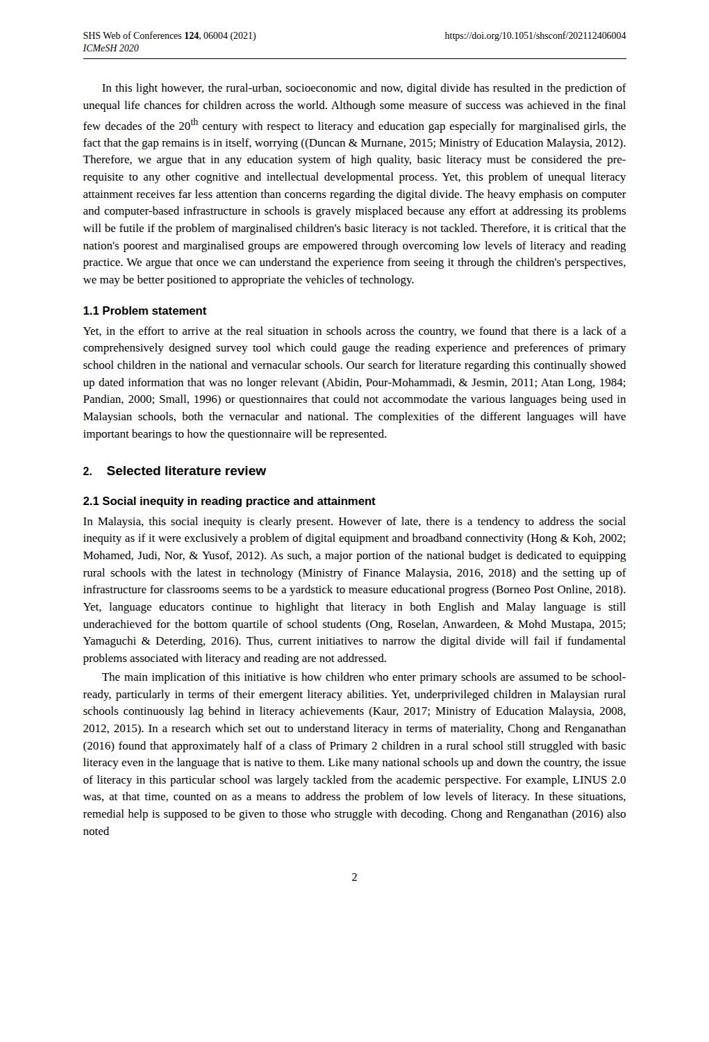SHS Web of Conferences 124, 06004 (2021) ICMeSH 2020
https://doi.org/10.1051/shsconf/202112406004
In this light however, the rural-urban, socioeconomic and now, digital divide has resulted in the prediction of unequal life chances for children across the world. Although some measure of success was achieved in the final few decades of the 20th century with respect to literacy and education gap especially for marginalised girls, the fact that the gap remains is in itself, worrying ((Duncan & Murnane, 2015; Ministry of Education Malaysia, 2012). Therefore, we argue that in any education system of high quality, basic literacy must be considered the pre-requisite to any other cognitive and intellectual developmental process. Yet, this problem of unequal literacy attainment receives far less attention than concerns regarding the digital divide. The heavy emphasis on computer and computer-based infrastructure in schools is gravely misplaced because any effort at addressing its problems will be futile if the problem of marginalised children's basic literacy is not tackled. Therefore, it is critical that the nation's poorest and marginalised groups are empowered through overcoming low levels of literacy and reading practice. We argue that once we can understand the experience from seeing it through the children's perspectives, we may be better positioned to appropriate the vehicles of technology.
1.1 Problem statement
Yet, in the effort to arrive at the real situation in schools across the country, we found that there is a lack of a comprehensively designed survey tool which could gauge the reading experience and preferences of primary school children in the national and vernacular schools. Our search for literature regarding this continually showed up dated information that was no longer relevant (Abidin, Pour-Mohammadi, & Jesmin, 2011; Atan Long, 1984; Pandian, 2000; Small, 1996) or questionnaires that could not accommodate the various languages being used in Malaysian schools, both the vernacular and national. The complexities of the different languages will have important bearings to how the questionnaire will be represented.
2. Selected literature review
2.1 Social inequity in reading practice and attainment
In Malaysia, this social inequity is clearly present. However of late, there is a tendency to address the social inequity as if it were exclusively a problem of digital equipment and broadband connectivity (Hong & Koh, 2002; Mohamed, Judi, Nor, & Yusof, 2012). As such, a major portion of the national budget is dedicated to equipping rural schools with the latest in technology (Ministry of Finance Malaysia, 2016, 2018) and the setting up of infrastructure for classrooms seems to be a yardstick to measure educational progress (Borneo Post Online, 2018). Yet, language educators continue to highlight that literacy in both English and Malay language is still underachieved for the bottom quartile of school students (Ong, Roselan, Anwardeen, & Mohd Mustapa, 2015; Yamaguchi & Deterding, 2016). Thus, current initiatives to narrow the digital divide will fail if fundamental problems associated with literacy and reading are not addressed.
The main implication of this initiative is how children who enter primary schools are assumed to be school-ready, particularly in terms of their emergent literacy abilities. Yet, underprivileged children in Malaysian rural schools continuously lag behind in literacy achievements (Kaur, 2017; Ministry of Education Malaysia, 2008, 2012, 2015). In a research which set out to understand literacy in terms of materiality, Chong and Renganathan (2016) found that approximately half of a class of Primary 2 children in a rural school still struggled with basic literacy even in the language that is native to them. Like many national schools up and down the country, the issue of literacy in this particular school was largely tackled from the academic perspective. For example, LINUS 2.0 was, at that time, counted on as a means to address the problem of low levels of literacy. In these situations, remedial help is supposed to be given to those who struggle with decoding. Chong and Renganathan (2016) also noted
2